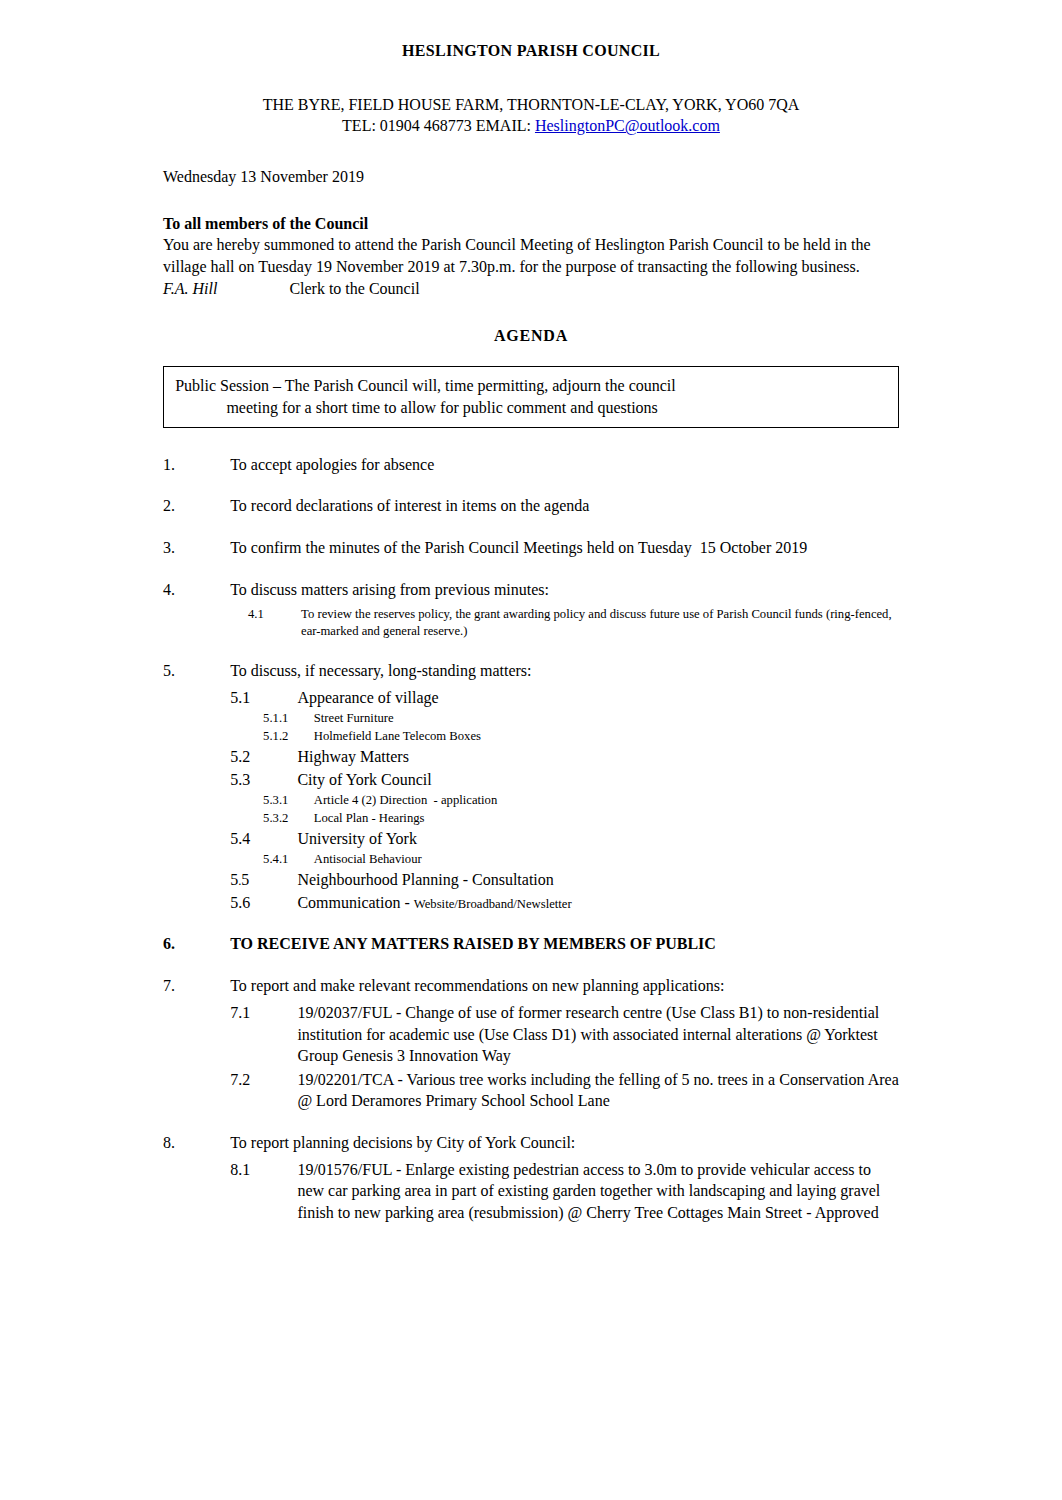HESLINGTON PARISH COUNCIL
THE BYRE, FIELD HOUSE FARM, THORNTON-LE-CLAY, YORK, YO60 7QA TEL: 01904 468773 EMAIL: HeslingtonPC@outlook.com
Wednesday 13 November 2019
To all members of the Council
You are hereby summoned to attend the Parish Council Meeting of Heslington Parish Council to be held in the village hall on Tuesday 19 November 2019 at 7.30p.m. for the purpose of transacting the following business.
F.A. Hill Clerk to the Council
AGENDA
Public Session – The Parish Council will, time permitting, adjourn the council meeting for a short time to allow for public comment and questions
1. To accept apologies for absence
2. To record declarations of interest in items on the agenda
3. To confirm the minutes of the Parish Council Meetings held on Tuesday 15 October 2019
4. To discuss matters arising from previous minutes:
4.1 To review the reserves policy, the grant awarding policy and discuss future use of Parish Council funds (ring-fenced, ear-marked and general reserve.)
5. To discuss, if necessary, long-standing matters:
5.1 Appearance of village
5.1.1 Street Furniture
5.1.2 Holmefield Lane Telecom Boxes
5.2 Highway Matters
5.3 City of York Council
5.3.1 Article 4 (2) Direction - application
5.3.2 Local Plan - Hearings
5.4 University of York
5.4.1 Antisocial Behaviour
5. 5 Neighbourhood Planning - Consultation
5.6 Communication - Website/Broadband/Newsletter
6. TO RECEIVE ANY MATTERS RAISED BY MEMBERS OF PUBLIC
7. To report and make relevant recommendations on new planning applications:
7.1 19/02037/FUL - Change of use of former research centre (Use Class B1) to non-residential institution for academic use (Use Class D1) with associated internal alterations @ Yorktest Group Genesis 3 Innovation Way
7.2 19/02201/TCA - Various tree works including the felling of 5 no. trees in a Conservation Area @ Lord Deramores Primary School School Lane
8. To report planning decisions by City of York Council:
8.1 19/01576/FUL - Enlarge existing pedestrian access to 3.0m to provide vehicular access to new car parking area in part of existing garden together with landscaping and laying gravel finish to new parking area (resubmission) @ Cherry Tree Cottages Main Street - Approved